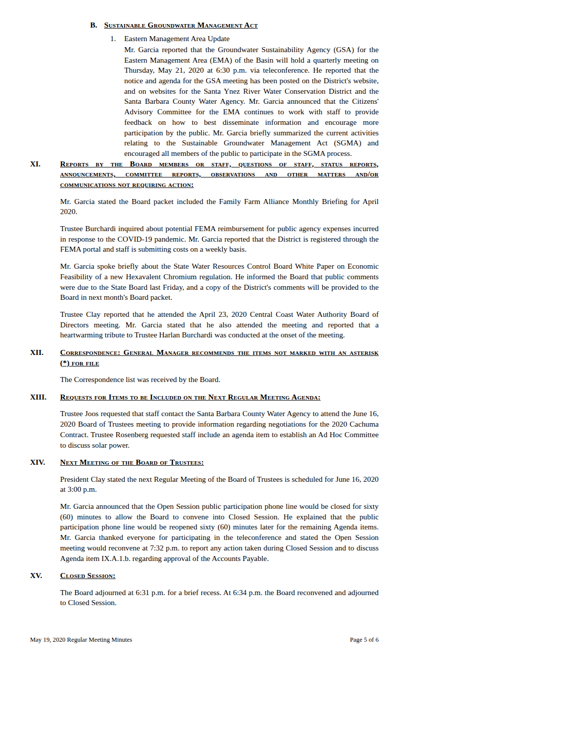B.
Sustainable Groundwater Management Act
1.
Eastern Management Area Update
Mr. Garcia reported that the Groundwater Sustainability Agency (GSA) for the Eastern Management Area (EMA) of the Basin will hold a quarterly meeting on Thursday, May 21, 2020 at 6:30 p.m. via teleconference. He reported that the notice and agenda for the GSA meeting has been posted on the District's website, and on websites for the Santa Ynez River Water Conservation District and the Santa Barbara County Water Agency. Mr. Garcia announced that the Citizens' Advisory Committee for the EMA continues to work with staff to provide feedback on how to best disseminate information and encourage more participation by the public. Mr. Garcia briefly summarized the current activities relating to the Sustainable Groundwater Management Act (SGMA) and encouraged all members of the public to participate in the SGMA process.
XI.
Reports by the Board members or staff, questions of staff, status reports, announcements, committee reports, observations and other matters and/or communications not requiring action:
Mr. Garcia stated the Board packet included the Family Farm Alliance Monthly Briefing for April 2020.
Trustee Burchardi inquired about potential FEMA reimbursement for public agency expenses incurred in response to the COVID-19 pandemic. Mr. Garcia reported that the District is registered through the FEMA portal and staff is submitting costs on a weekly basis.
Mr. Garcia spoke briefly about the State Water Resources Control Board White Paper on Economic Feasibility of a new Hexavalent Chromium regulation. He informed the Board that public comments were due to the State Board last Friday, and a copy of the District's comments will be provided to the Board in next month's Board packet.
Trustee Clay reported that he attended the April 23, 2020 Central Coast Water Authority Board of Directors meeting. Mr. Garcia stated that he also attended the meeting and reported that a heartwarming tribute to Trustee Harlan Burchardi was conducted at the onset of the meeting.
XII.
Correspondence: General Manager recommends the items not marked with an asterisk (*) for file
The Correspondence list was received by the Board.
XIII.
Requests for Items to be Included on the Next Regular Meeting Agenda:
Trustee Joos requested that staff contact the Santa Barbara County Water Agency to attend the June 16, 2020 Board of Trustees meeting to provide information regarding negotiations for the 2020 Cachuma Contract. Trustee Rosenberg requested staff include an agenda item to establish an Ad Hoc Committee to discuss solar power.
XIV.
Next Meeting of the Board of Trustees:
President Clay stated the next Regular Meeting of the Board of Trustees is scheduled for June 16, 2020 at 3:00 p.m.
Mr. Garcia announced that the Open Session public participation phone line would be closed for sixty (60) minutes to allow the Board to convene into Closed Session. He explained that the public participation phone line would be reopened sixty (60) minutes later for the remaining Agenda items. Mr. Garcia thanked everyone for participating in the teleconference and stated the Open Session meeting would reconvene at 7:32 p.m. to report any action taken during Closed Session and to discuss Agenda item IX.A.1.b. regarding approval of the Accounts Payable.
XV.
Closed Session:
The Board adjourned at 6:31 p.m. for a brief recess. At 6:34 p.m. the Board reconvened and adjourned to Closed Session.
May 19, 2020 Regular Meeting Minutes Page 5 of 6